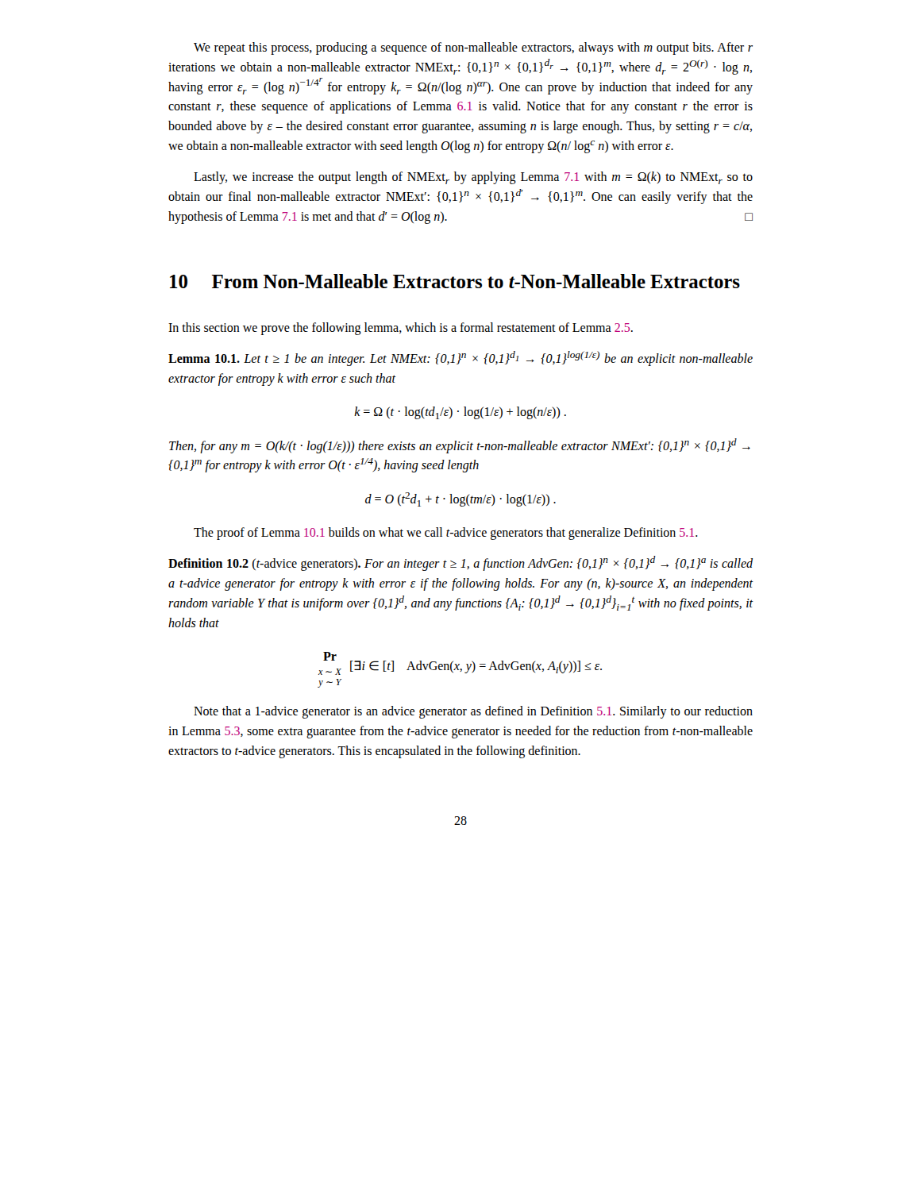We repeat this process, producing a sequence of non-malleable extractors, always with m output bits. After r iterations we obtain a non-malleable extractor NMExtr: {0,1}n × {0,1}dr → {0,1}m, where dr = 2O(r) · log n, having error εr = (log n)−1/4r for entropy kr = Ω(n/(log n)αr). One can prove by induction that indeed for any constant r, these sequence of applications of Lemma 6.1 is valid. Notice that for any constant r the error is bounded above by ε – the desired constant error guarantee, assuming n is large enough. Thus, by setting r = c/α, we obtain a non-malleable extractor with seed length O(log n) for entropy Ω(n/ logc n) with error ε.
Lastly, we increase the output length of NMExtr by applying Lemma 7.1 with m = Ω(k) to NMExtr so to obtain our final non-malleable extractor NMExt′: {0,1}n × {0,1}d′ → {0,1}m. One can easily verify that the hypothesis of Lemma 7.1 is met and that d′ = O(log n). □
10 From Non-Malleable Extractors to t-Non-Malleable Extractors
In this section we prove the following lemma, which is a formal restatement of Lemma 2.5.
Lemma 10.1. Let t ≥ 1 be an integer. Let NMExt: {0,1}n × {0,1}d1 → {0,1}log(1/ε) be an explicit non-malleable extractor for entropy k with error ε such that
k = Ω (t · log(td1/ε) · log(1/ε) + log(n/ε)) .
Then, for any m = O(k/(t · log(1/ε))) there exists an explicit t-non-malleable extractor NMExt′: {0,1}n × {0,1}d → {0,1}m for entropy k with error O(t · ε1/4), having seed length
d = O (t2d1 + t · log(tm/ε) · log(1/ε)) .
The proof of Lemma 10.1 builds on what we call t-advice generators that generalize Definition 5.1.
Definition 10.2 (t-advice generators). For an integer t ≥ 1, a function AdvGen: {0,1}n × {0,1}d → {0,1}a is called a t-advice generator for entropy k with error ε if the following holds. For any (n, k)-source X, an independent random variable Y that is uniform over {0,1}d, and any functions {Ai: {0,1}d → {0,1}d}i=1t with no fixed points, it holds that
Pr x ∼ X y ∼ Y [∃i ∈ [t] AdvGen(x, y) = AdvGen(x, Ai(y))] ≤ ε.
Note that a 1-advice generator is an advice generator as defined in Definition 5.1. Similarly to our reduction in Lemma 5.3, some extra guarantee from the t-advice generator is needed for the reduction from t-non-malleable extractors to t-advice generators. This is encapsulated in the following definition.
28